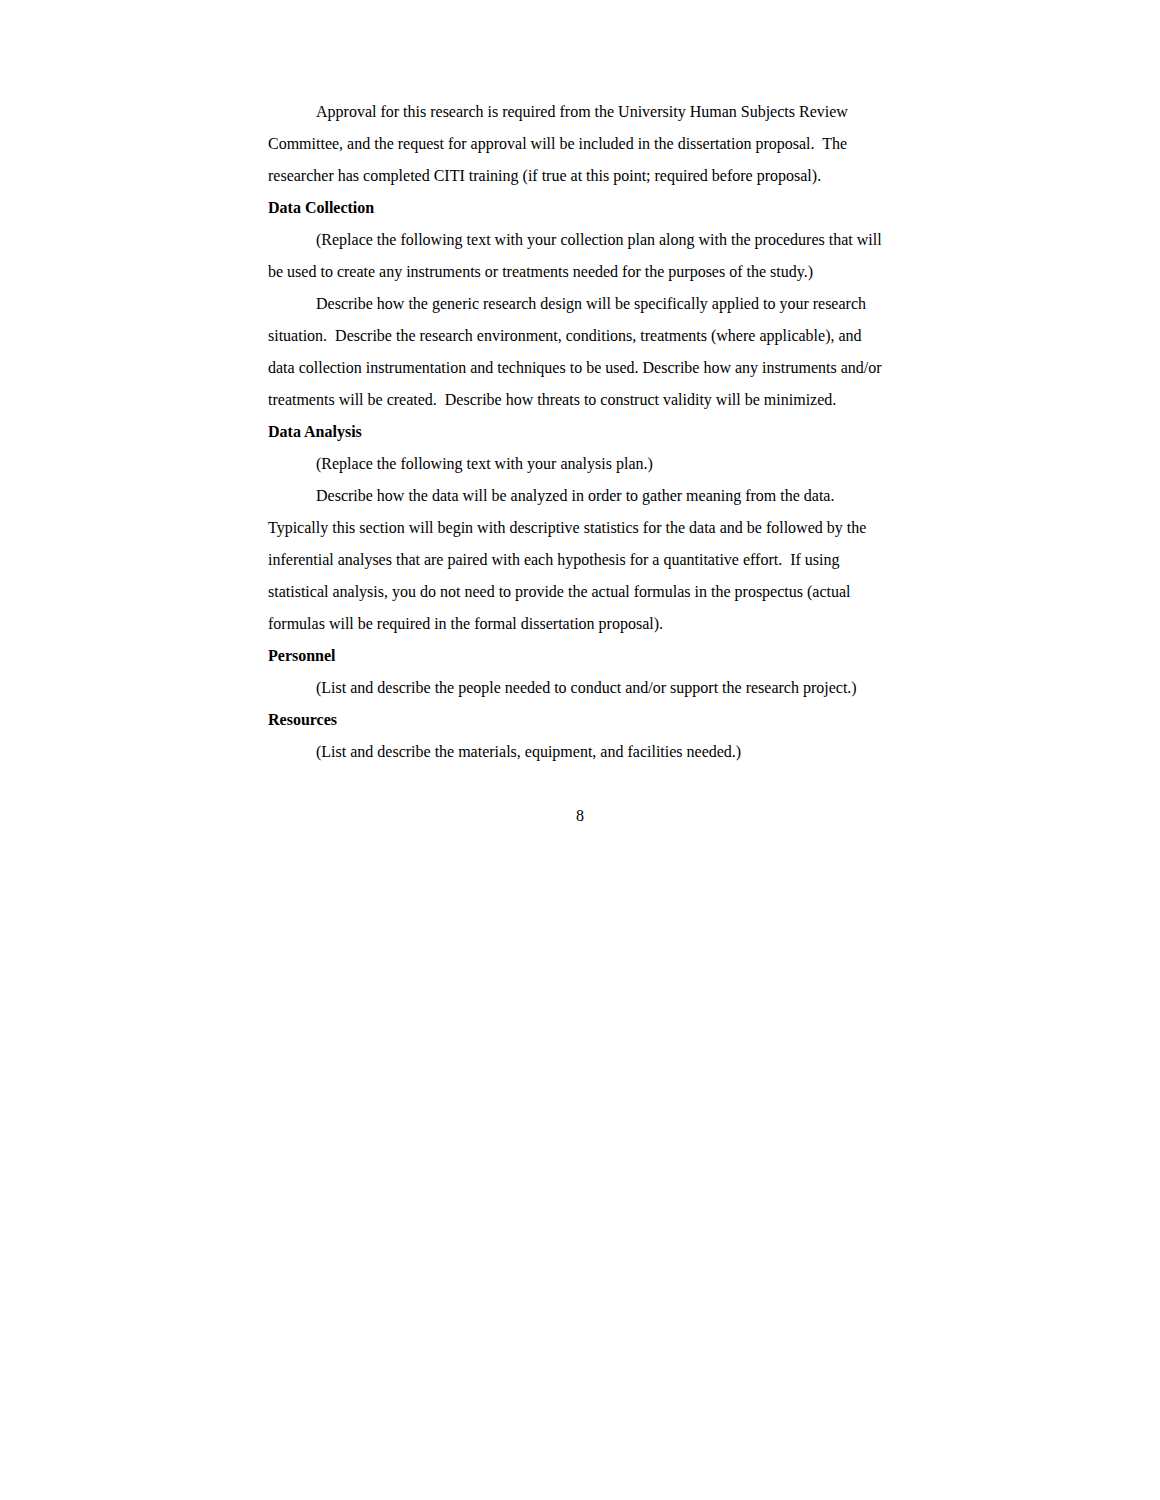Approval for this research is required from the University Human Subjects Review Committee, and the request for approval will be included in the dissertation proposal. The researcher has completed CITI training (if true at this point; required before proposal).
Data Collection
(Replace the following text with your collection plan along with the procedures that will be used to create any instruments or treatments needed for the purposes of the study.)
Describe how the generic research design will be specifically applied to your research situation. Describe the research environment, conditions, treatments (where applicable), and data collection instrumentation and techniques to be used. Describe how any instruments and/or treatments will be created. Describe how threats to construct validity will be minimized.
Data Analysis
(Replace the following text with your analysis plan.)
Describe how the data will be analyzed in order to gather meaning from the data. Typically this section will begin with descriptive statistics for the data and be followed by the inferential analyses that are paired with each hypothesis for a quantitative effort. If using statistical analysis, you do not need to provide the actual formulas in the prospectus (actual formulas will be required in the formal dissertation proposal).
Personnel
(List and describe the people needed to conduct and/or support the research project.)
Resources
(List and describe the materials, equipment, and facilities needed.)
8